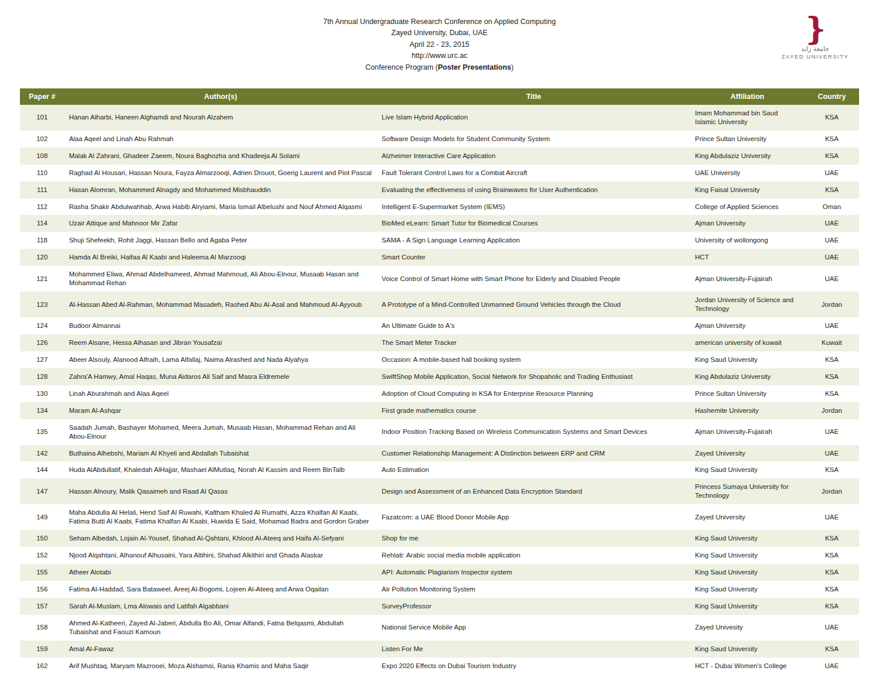❴
جامعة زايد
ZAYED UNIVERSITY
7th Annual Undergraduate Research Conference on Applied Computing
Zayed University, Dubai, UAE
April 22 - 23, 2015
http://www.urc.ac
Conference Program (Poster Presentations)
| Paper # | Author(s) | Title | Affiliation | Country |
| --- | --- | --- | --- | --- |
| 101 | Hanan Alharbi, Haneen Alghamdi and Nourah Alzahem | Live Islam Hybrid Application | Imam Mohammad bin Saud Islamic University | KSA |
| 102 | Alaa Aqeel and Linah Abu Rahmah | Software Design Models for Student Community System | Prince Sultan University | KSA |
| 108 | Malak Al Zahrani, Ghadeer Zaeem, Noura Baghozha and Khadeeja Al Solami | Alzheimer Interactive Care Application | King Abdulaziz University | KSA |
| 110 | Raghad Al Housari, Hassan Noura, Fayza Almarzooqi, Adrien Drouot, Goerig Laurent and Piot Pascal | Fault Tolerant Control Laws for a Combat Aircraft | UAE University | UAE |
| 111 | Hasan Alomran, Mohammed Alnagdy and Mohammed Misbhauddin | Evaluating the effectiveness of using Brainwaves for User Authentication | King Faisal University | KSA |
| 112 | Rasha Shakir Abdulwahhab, Arwa Habib Alryiami, Maria Ismail Albelushi and Nouf Ahmed Alqasmi | Intelligent E-Supermarket System (IEMS) | College of Applied Sciences | Oman |
| 114 | Uzair Attique and Mahnoor Mir Zafar | BioMed eLearn: Smart Tutor for Biomedical Courses | Ajman University | UAE |
| 118 | Shuji Shefeekh, Rohit Jaggi, Hassan Bello and Agaba Peter | SAMA - A Sign Language Learning Application | University of wollongong | UAE |
| 120 | Hamda Al Breiki, Haifaa Al Kaabi and Haleema Al Marzooqi | Smart Counter | HCT | UAE |
| 121 | Mohammed Eliwa, Ahmad Abdelhameed, Ahmad Mahmoud, Ali Abou-Elnour, Musaab Hasan and Mohammad Rehan | Voice Control of Smart Home with Smart Phone for Elderly and Disabled People | Ajman University-Fujairah | UAE |
| 123 | Al-Hassan Abed Al-Rahman, Mohammad Masadeh, Rashed Abu Al-Asal and Mahmoud Al-Ayyoub | A Prototype of a Mind-Controlled Unmanned Ground Vehicles through the Cloud | Jordan University of Science and Technology | Jordan |
| 124 | Budoor Almannai | An Ultimate Guide to A's | Ajman University | UAE |
| 126 | Reem Alsane, Hessa Alhasan and Jibran Yousafzai | The Smart Meter Tracker | american university of kuwait | Kuwait |
| 127 | Abeer Alsouly, Alanood Alfraih, Lama Alfallaj, Naima Alrashed and Nada Alyahya | Occasion: A mobile-based hall booking system | King Saud University | KSA |
| 128 | Zahra'A Hamwy, Amal Haqas, Muna Aidaros Ali Saif and Masra Eldremele | SwiftShop Mobile Application, Social Network for Shopaholic and Trading Enthusiast | King Abdulaziz University | KSA |
| 130 | Linah Aburahmah and Alaa Aqeel | Adoption of Cloud Computing in KSA for Enterprise Resource Planning | Prince Sultan University | KSA |
| 134 | Maram Al-Ashqar | First grade mathematics course | Hashemite University | Jordan |
| 135 | Saadah Jumah, Bashayer Mohamed, Meera Jumah, Musaab Hasan, Mohammad Rehan and Ali Abou-Elnour | Indoor Position Tracking Based on Wireless Communication Systems and Smart Devices | Ajman University-Fujairah | UAE |
| 142 | Buthaina Alhebshi, Mariam Al Khyeli and Abdallah Tubaishat | Customer Relationship Management: A Distinction between ERP and CRM | Zayed University | UAE |
| 144 | Huda AlAbdullatif, Khaledah AlHajjar, Mashael AlMutlaq, Norah Al Kassim and Reem BinTalb | Auto Estimation | King Saud University | KSA |
| 147 | Hassan Alnoury, Malik Qasaimeh and Raad Al Qasas | Design and Assessment of an Enhanced Data Encryption Standard | Princess Sumaya University for Technology | Jordan |
| 149 | Maha Abdulla Al Helali, Hend Saif Al Ruwahi, Kaltham Khaled Al Rumathi, Azza Khalfan Al Kaabi, Fatima Butti Al Kaabi, Fatima Khalfan Al Kaabi, Huwida E Said, Mohamad Badra and Gordon Graber | Fazatcom: a UAE Blood Donor Mobile App | Zayed University | UAE |
| 150 | Seham Albedah, Lojain Al-Yousef, Shahad Al-Qahtani, Khlood Al-Ateeq and Haifa Al-Sefyani | Shop for me | King Saud University | KSA |
| 152 | Njood Alqahtani, Alhanouf Alhusaini, Yara Altihini, Shahad Alkithiri and Ghada Alaskar | Rehlati: Arabic social media mobile application | King Saud University | KSA |
| 155 | Atheer Alotabi | API: Automatic Plagiarism Inspector system | King Saud University | KSA |
| 156 | Fatima Al-Haddad, Sara Bataweel, Areej Al-Bogomi, Lojeen Al-Ateeq and Arwa Oqailan | Air Pollution Monitoring System | King Saud University | KSA |
| 157 | Sarah Al-Muslam, Lma Alowais and Latifah Algabbani | SurveyProfessor | King Saud University | KSA |
| 158 | Ahmed Al-Katheeri, Zayed Al-Jaberi, Abdulla Bo Ali, Omar Alfandi, Fatna Belqasmi, Abdullah Tubaishat and Faouzi Kamoun | National Service Mobile App | Zayed Univesity | UAE |
| 159 | Amal Al-Fawaz | Listen For Me | King Saud University | KSA |
| 162 | Arif Mushtaq, Maryam Mazrooei, Moza Alshamsi, Rania Khamis and Maha Saqir | Expo 2020 Effects on Dubai Tourism Industry | HCT - Dubai Women's College | UAE |